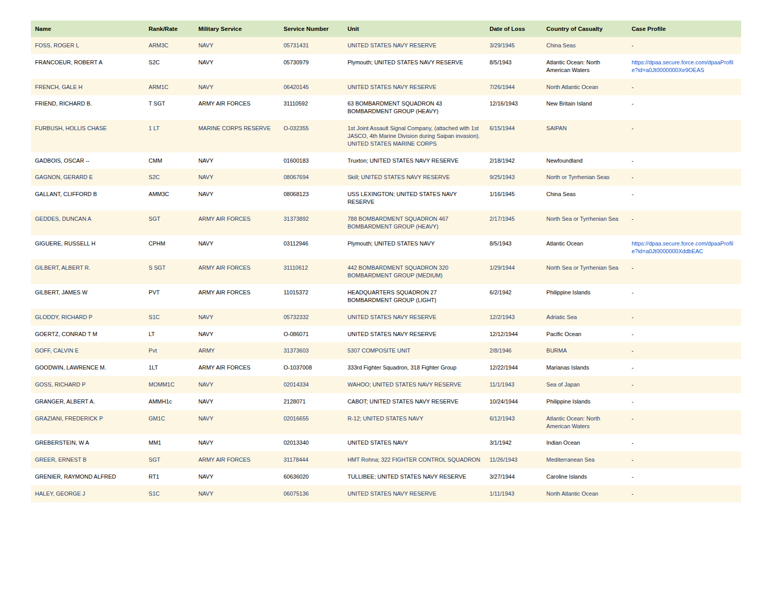| Name | Rank/Rate | Military Service | Service Number | Unit | Date of Loss | Country of Casualty | Case Profile |
| --- | --- | --- | --- | --- | --- | --- | --- |
| FOSS, ROGER L | ARM3C | NAVY | 05731431 | UNITED STATES NAVY RESERVE | 3/29/1945 | China Seas | - |
| FRANCOEUR, ROBERT A | S2C | NAVY | 05730979 | Plymouth; UNITED STATES NAVY RESERVE | 8/5/1943 | Atlantic Ocean: North American Waters | https://dpaa.secure.force.com/dpaaProfile?id=a0Jt0000000Xe9OEAS |
| FRENCH, GALE H | ARM1C | NAVY | 06420145 | UNITED STATES NAVY RESERVE | 7/26/1944 | North Atlantic Ocean | - |
| FRIEND, RICHARD B. | T SGT | ARMY AIR FORCES | 31110592 | 63 BOMBARDMENT SQUADRON 43 BOMBARDMENT GROUP (HEAVY) | 12/16/1943 | New Britain Island | - |
| FURBUSH, HOLLIS CHASE | 1 LT | MARINE CORPS RESERVE | O-032355 | 1st Joint Assault Signal Company, (attached with 1st JASCO, 4th Marine Division during Saipan invasion). UNITED STATES MARINE CORPS | 6/15/1944 | SAIPAN | - |
| GADBOIS, OSCAR -- | CMM | NAVY | 01600183 | Truxton; UNITED STATES NAVY RESERVE | 2/18/1942 | Newfoundland | - |
| GAGNON, GERARD E | S2C | NAVY | 08067694 | Skill; UNITED STATES NAVY RESERVE | 9/25/1943 | North or Tyrrhenian Seas | - |
| GALLANT, CLIFFORD B | AMM3C | NAVY | 08068123 | USS LEXINGTON; UNITED STATES NAVY RESERVE | 1/16/1945 | China Seas | - |
| GEDDES, DUNCAN A | SGT | ARMY AIR FORCES | 31373892 | 788 BOMBARDMENT SQUADRON 467 BOMBARDMENT GROUP (HEAVY) | 2/17/1945 | North Sea or Tyrrhenian Sea | - |
| GIGUERE, RUSSELL H | CPHM | NAVY | 03112946 | Plymouth; UNITED STATES NAVY | 8/5/1943 | Atlantic Ocean | https://dpaa.secure.force.com/dpaaProfile?id=a0Jt0000000XddbEAC |
| GILBERT, ALBERT R. | S SGT | ARMY AIR FORCES | 31110612 | 442 BOMBARDMENT SQUADRON 320 BOMBARDMENT GROUP (MEDIUM) | 1/29/1944 | North Sea or Tyrrhenian Sea | - |
| GILBERT, JAMES W | PVT | ARMY AIR FORCES | 11015372 | HEADQUARTERS SQUADRON 27 BOMBARDMENT GROUP (LIGHT) | 6/2/1942 | Philippine Islands | - |
| GLODDY, RICHARD P | S1C | NAVY | 05732332 | UNITED STATES NAVY RESERVE | 12/2/1943 | Adriatic Sea | - |
| GOERTZ, CONRAD T M | LT | NAVY | O-086071 | UNITED STATES NAVY RESERVE | 12/12/1944 | Pacific Ocean | - |
| GOFF, CALVIN E | Pvt | ARMY | 31373603 | 5307 COMPOSITE UNIT | 2/8/1946 | BURMA | - |
| GOODWIN, LAWRENCE M. | 1LT | ARMY AIR FORCES | O-1037008 | 333rd Fighter Squadron, 318 Fighter Group | 12/22/1944 | Marianas Islands | - |
| GOSS, RICHARD P | MOMM1C | NAVY | 02014334 | WAHOO; UNITED STATES NAVY RESERVE | 11/1/1943 | Sea of Japan | - |
| GRANGER, ALBERT A. | AMMH1c | NAVY | 2128071 | CABOT; UNITED STATES NAVY RESERVE | 10/24/1944 | Philippine Islands | - |
| GRAZIANI, FREDERICK P | GM1C | NAVY | 02016655 | R-12; UNITED STATES NAVY | 6/12/1943 | Atlantic Ocean: North American Waters | - |
| GREBERSTEIN, W A | MM1 | NAVY | 02013340 | UNITED STATES NAVY | 3/1/1942 | Indian Ocean | - |
| GREER, ERNEST B | SGT | ARMY AIR FORCES | 31178444 | HMT Rohna; 322 FIGHTER CONTROL SQUADRON | 11/26/1943 | Mediterranean Sea | - |
| GRENIER, RAYMOND ALFRED | RT1 | NAVY | 60636020 | TULLIBEE; UNITED STATES NAVY RESERVE | 3/27/1944 | Caroline Islands | - |
| HALEY, GEORGE J | S1C | NAVY | 06075136 | UNITED STATES NAVY RESERVE | 1/11/1943 | North Atlantic Ocean | - |